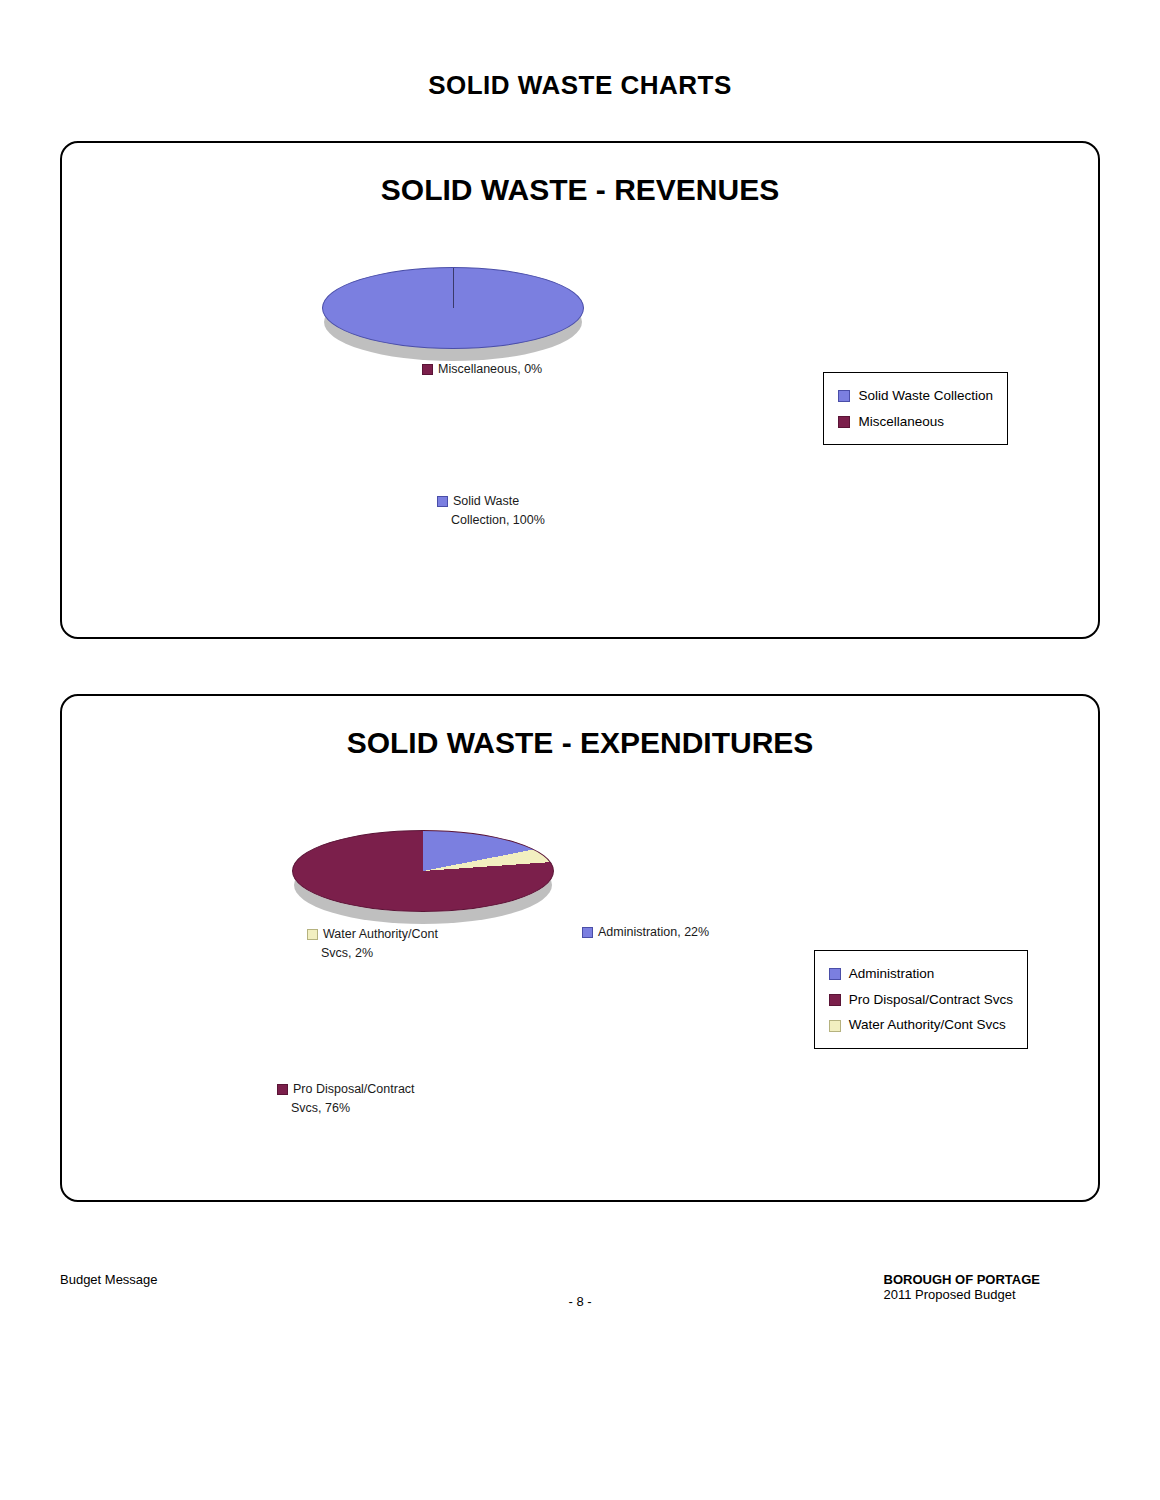SOLID WASTE CHARTS
SOLID WASTE - REVENUES
Miscellaneous, 0%
Solid Waste
Collection, 100%
Solid Waste Collection
Miscellaneous
SOLID WASTE - EXPENDITURES
Water Authority/Cont
Svcs, 2%
Administration, 22%
Pro Disposal/Contract
Svcs, 76%
Administration
Pro Disposal/Contract Svcs
Water Authority/Cont Svcs
Budget Message
BOROUGH OF PORTAGE
2011 Proposed Budget
- 8 -